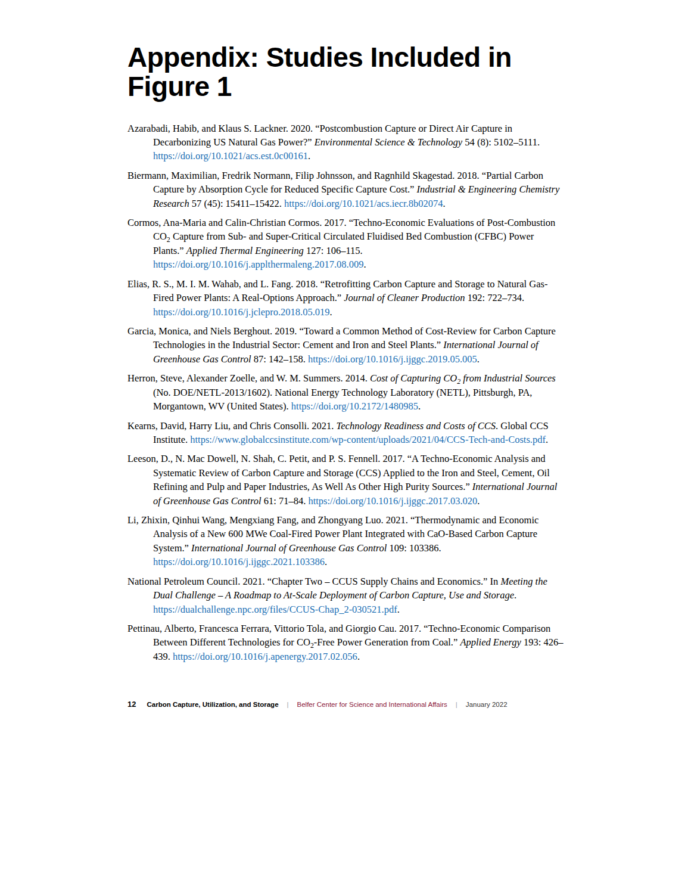Appendix: Studies Included in
Figure 1
Azarabadi, Habib, and Klaus S. Lackner. 2020. “Postcombustion Capture or Direct Air Capture in Decarbonizing US Natural Gas Power?” Environmental Science & Technology 54 (8): 5102–5111. https://doi.org/10.1021/acs.est.0c00161.
Biermann, Maximilian, Fredrik Normann, Filip Johnsson, and Ragnhild Skagestad. 2018. “Partial Carbon Capture by Absorption Cycle for Reduced Specific Capture Cost.” Industrial & Engineering Chemistry Research 57 (45): 15411–15422. https://doi.org/10.1021/acs.iecr.8b02074.
Cormos, Ana-Maria and Calin-Christian Cormos. 2017. “Techno-Economic Evaluations of Post-Combustion CO2 Capture from Sub- and Super-Critical Circulated Fluidised Bed Combustion (CFBC) Power Plants.” Applied Thermal Engineering 127: 106–115. https://doi.org/10.1016/j.applthermaleng.2017.08.009.
Elias, R. S., M. I. M. Wahab, and L. Fang. 2018. “Retrofitting Carbon Capture and Storage to Natural Gas-Fired Power Plants: A Real-Options Approach.” Journal of Cleaner Production 192: 722–734. https://doi.org/10.1016/j.jclepro.2018.05.019.
Garcia, Monica, and Niels Berghout. 2019. “Toward a Common Method of Cost-Review for Carbon Capture Technologies in the Industrial Sector: Cement and Iron and Steel Plants.” International Journal of Greenhouse Gas Control 87: 142–158. https://doi.org/10.1016/j.ijggc.2019.05.005.
Herron, Steve, Alexander Zoelle, and W. M. Summers. 2014. Cost of Capturing CO2 from Industrial Sources (No. DOE/NETL-2013/1602). National Energy Technology Laboratory (NETL), Pittsburgh, PA, Morgantown, WV (United States). https://doi.org/10.2172/1480985.
Kearns, David, Harry Liu, and Chris Consolli. 2021. Technology Readiness and Costs of CCS. Global CCS Institute. https://www.globalccsinstitute.com/wp-content/uploads/2021/04/CCS-Tech-and-Costs.pdf.
Leeson, D., N. Mac Dowell, N. Shah, C. Petit, and P. S. Fennell. 2017. “A Techno-Economic Analysis and Systematic Review of Carbon Capture and Storage (CCS) Applied to the Iron and Steel, Cement, Oil Refining and Pulp and Paper Industries, As Well As Other High Purity Sources.” International Journal of Greenhouse Gas Control 61: 71–84. https://doi.org/10.1016/j.ijggc.2017.03.020.
Li, Zhixin, Qinhui Wang, Mengxiang Fang, and Zhongyang Luo. 2021. “Thermodynamic and Economic Analysis of a New 600 MWe Coal-Fired Power Plant Integrated with CaO-Based Carbon Capture System.” International Journal of Greenhouse Gas Control 109: 103386. https://doi.org/10.1016/j.ijggc.2021.103386.
National Petroleum Council. 2021. “Chapter Two – CCUS Supply Chains and Economics.” In Meeting the Dual Challenge – A Roadmap to At-Scale Deployment of Carbon Capture, Use and Storage. https://dualchallenge.npc.org/files/CCUS-Chap_2-030521.pdf.
Pettinau, Alberto, Francesca Ferrara, Vittorio Tola, and Giorgio Cau. 2017. “Techno-Economic Comparison Between Different Technologies for CO2-Free Power Generation from Coal.” Applied Energy 193: 426–439. https://doi.org/10.1016/j.apenergy.2017.02.056.
12 Carbon Capture, Utilization, and Storage | Belfer Center for Science and International Affairs | January 2022